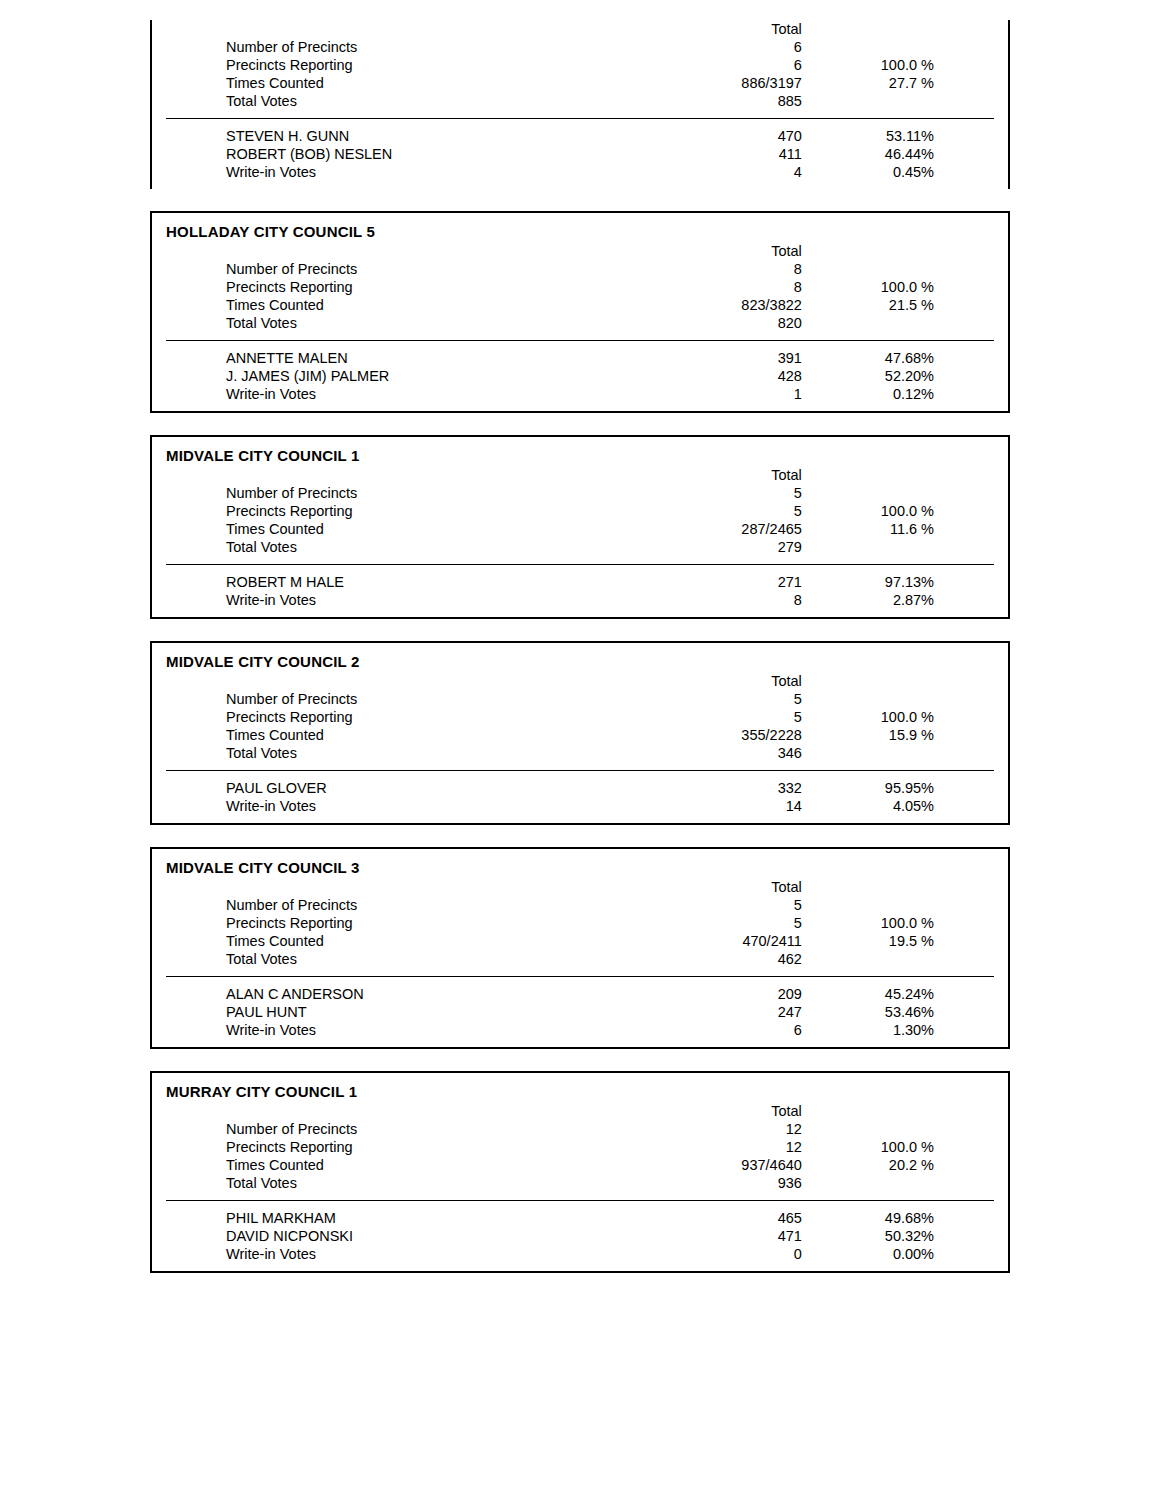| | Total | |
| Number of Precincts | 6 | |
| Precincts Reporting | 6 | 100.0 % |
| Times Counted | 886/3197 | 27.7 % |
| Total Votes | 885 | |
| STEVEN H. GUNN | 470 | 53.11% |
| ROBERT (BOB) NESLEN | 411 | 46.44% |
| Write-in Votes | 4 | 0.45% |
HOLLADAY CITY COUNCIL 5
| | Total | |
| Number of Precincts | 8 | |
| Precincts Reporting | 8 | 100.0 % |
| Times Counted | 823/3822 | 21.5 % |
| Total Votes | 820 | |
| ANNETTE MALEN | 391 | 47.68% |
| J. JAMES (JIM) PALMER | 428 | 52.20% |
| Write-in Votes | 1 | 0.12% |
MIDVALE CITY COUNCIL 1
| | Total | |
| Number of Precincts | 5 | |
| Precincts Reporting | 5 | 100.0 % |
| Times Counted | 287/2465 | 11.6 % |
| Total Votes | 279 | |
| ROBERT M HALE | 271 | 97.13% |
| Write-in Votes | 8 | 2.87% |
MIDVALE CITY COUNCIL 2
| | Total | |
| Number of Precincts | 5 | |
| Precincts Reporting | 5 | 100.0 % |
| Times Counted | 355/2228 | 15.9 % |
| Total Votes | 346 | |
| PAUL GLOVER | 332 | 95.95% |
| Write-in Votes | 14 | 4.05% |
MIDVALE CITY COUNCIL 3
| | Total | |
| Number of Precincts | 5 | |
| Precincts Reporting | 5 | 100.0 % |
| Times Counted | 470/2411 | 19.5 % |
| Total Votes | 462 | |
| ALAN C ANDERSON | 209 | 45.24% |
| PAUL HUNT | 247 | 53.46% |
| Write-in Votes | 6 | 1.30% |
MURRAY CITY COUNCIL 1
| | Total | |
| Number of Precincts | 12 | |
| Precincts Reporting | 12 | 100.0 % |
| Times Counted | 937/4640 | 20.2 % |
| Total Votes | 936 | |
| PHIL MARKHAM | 465 | 49.68% |
| DAVID NICPONSKI | 471 | 50.32% |
| Write-in Votes | 0 | 0.00% |